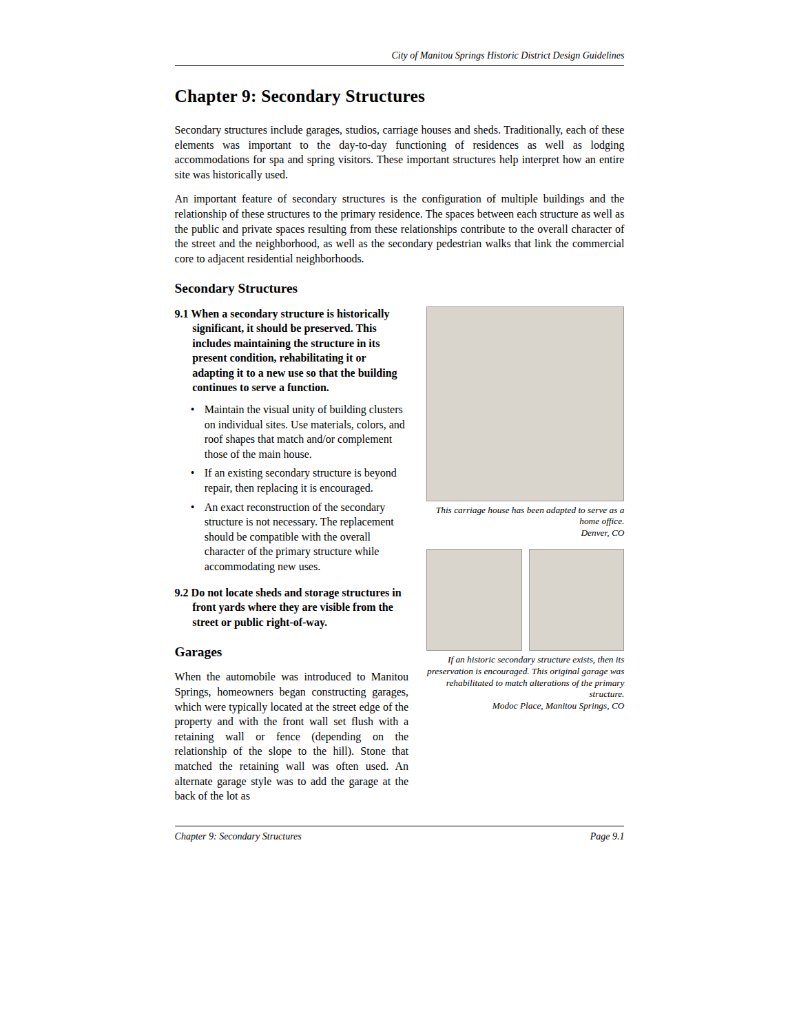City of Manitou Springs Historic District Design Guidelines
Chapter 9: Secondary Structures
Secondary structures include garages, studios, carriage houses and sheds. Traditionally, each of these elements was important to the day-to-day functioning of residences as well as lodging accommodations for spa and spring visitors. These important structures help interpret how an entire site was historically used.
An important feature of secondary structures is the configuration of multiple buildings and the relationship of these structures to the primary residence. The spaces between each structure as well as the public and private spaces resulting from these relationships contribute to the overall character of the street and the neighborhood, as well as the secondary pedestrian walks that link the commercial core to adjacent residential neighborhoods.
Secondary Structures
9.1 When a secondary structure is historically significant, it should be preserved. This includes maintaining the structure in its present condition, rehabilitating it or adapting it to a new use so that the building continues to serve a function.
Maintain the visual unity of building clusters on individual sites. Use materials, colors, and roof shapes that match and/or complement those of the main house.
If an existing secondary structure is beyond repair, then replacing it is encouraged.
An exact reconstruction of the secondary structure is not necessary. The replacement should be compatible with the overall character of the primary structure while accommodating new uses.
9.2 Do not locate sheds and storage structures in front yards where they are visible from the street or public right-of-way.
Garages
When the automobile was introduced to Manitou Springs, homeowners began constructing garages, which were typically located at the street edge of the property and with the front wall set flush with a retaining wall or fence (depending on the relationship of the slope to the hill). Stone that matched the retaining wall was often used. An alternate garage style was to add the garage at the back of the lot as
This carriage house has been adapted to serve as a home office.
Denver, CO
If an historic secondary structure exists, then its preservation is encouraged. This original garage was rehabilitated to match alterations of the primary structure.
Modoc Place, Manitou Springs, CO
Chapter 9: Secondary Structures Page 9.1